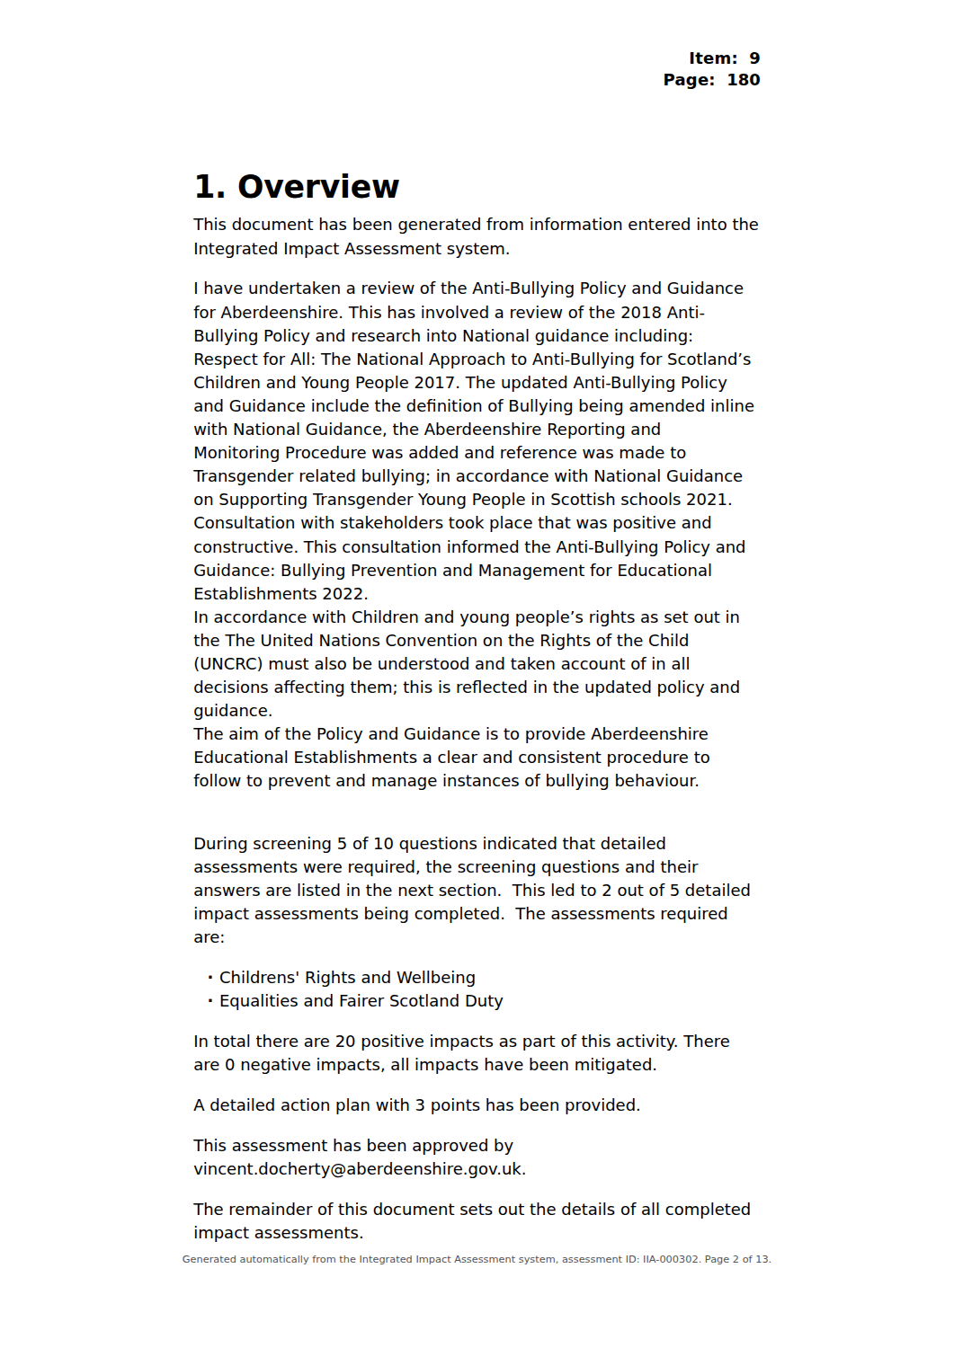Item: 9
Page: 180
1. Overview
This document has been generated from information entered into the Integrated Impact Assessment system.
I have undertaken a review of the Anti-Bullying Policy and Guidance for Aberdeenshire. This has involved a review of the 2018 Anti-Bullying Policy and research into National guidance including: Respect for All: The National Approach to Anti-Bullying for Scotland’s Children and Young People 2017. The updated Anti-Bullying Policy and Guidance include the definition of Bullying being amended inline with National Guidance, the Aberdeenshire Reporting and
Monitoring Procedure was added and reference was made to Transgender related bullying; in accordance with National Guidance on Supporting Transgender Young People in Scottish schools 2021.
Consultation with stakeholders took place that was positive and constructive. This consultation informed the Anti-Bullying Policy and Guidance: Bullying Prevention and Management for Educational Establishments 2022.
In accordance with Children and young people’s rights as set out in the The United Nations Convention on the Rights of the Child (UNCRC) must also be understood and taken account of in all decisions affecting them; this is reflected in the updated policy and guidance.
The aim of the Policy and Guidance is to provide Aberdeenshire Educational Establishments a clear and consistent procedure to follow to prevent and manage instances of bullying behaviour.
During screening 5 of 10 questions indicated that detailed assessments were required, the screening questions and their answers are listed in the next section. This led to 2 out of 5 detailed impact assessments being completed. The assessments required are:
Childrens' Rights and Wellbeing
Equalities and Fairer Scotland Duty
In total there are 20 positive impacts as part of this activity. There are 0 negative impacts, all impacts have been mitigated.
A detailed action plan with 3 points has been provided.
This assessment has been approved by vincent.docherty@aberdeenshire.gov.uk.
The remainder of this document sets out the details of all completed impact assessments.
Generated automatically from the Integrated Impact Assessment system, assessment ID: IIA-000302. Page 2 of 13.